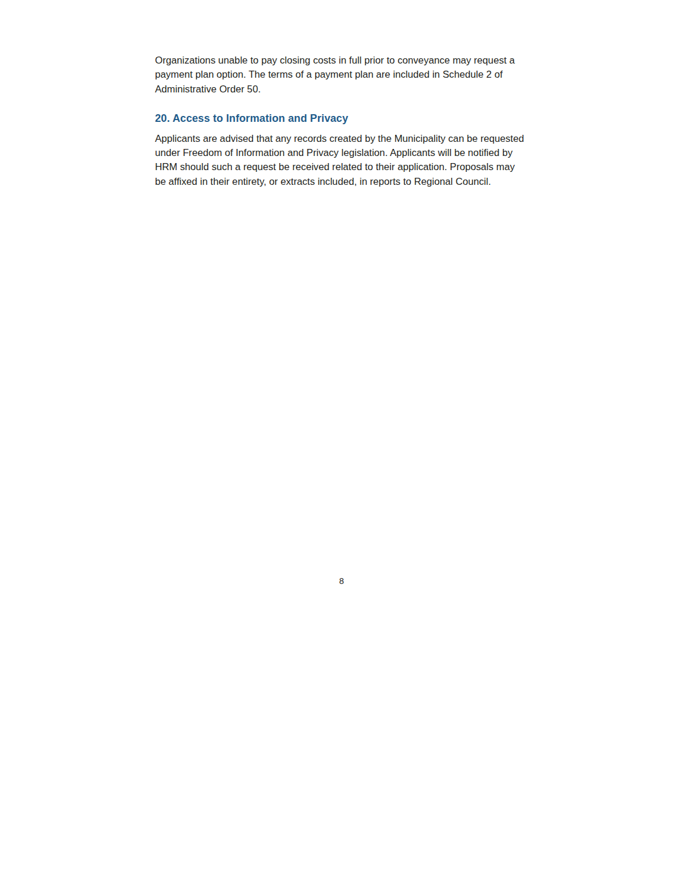Organizations unable to pay closing costs in full prior to conveyance may request a payment plan option. The terms of a payment plan are included in Schedule 2 of Administrative Order 50.
20. Access to Information and Privacy
Applicants are advised that any records created by the Municipality can be requested under Freedom of Information and Privacy legislation. Applicants will be notified by HRM should such a request be received related to their application. Proposals may be affixed in their entirety, or extracts included, in reports to Regional Council.
8